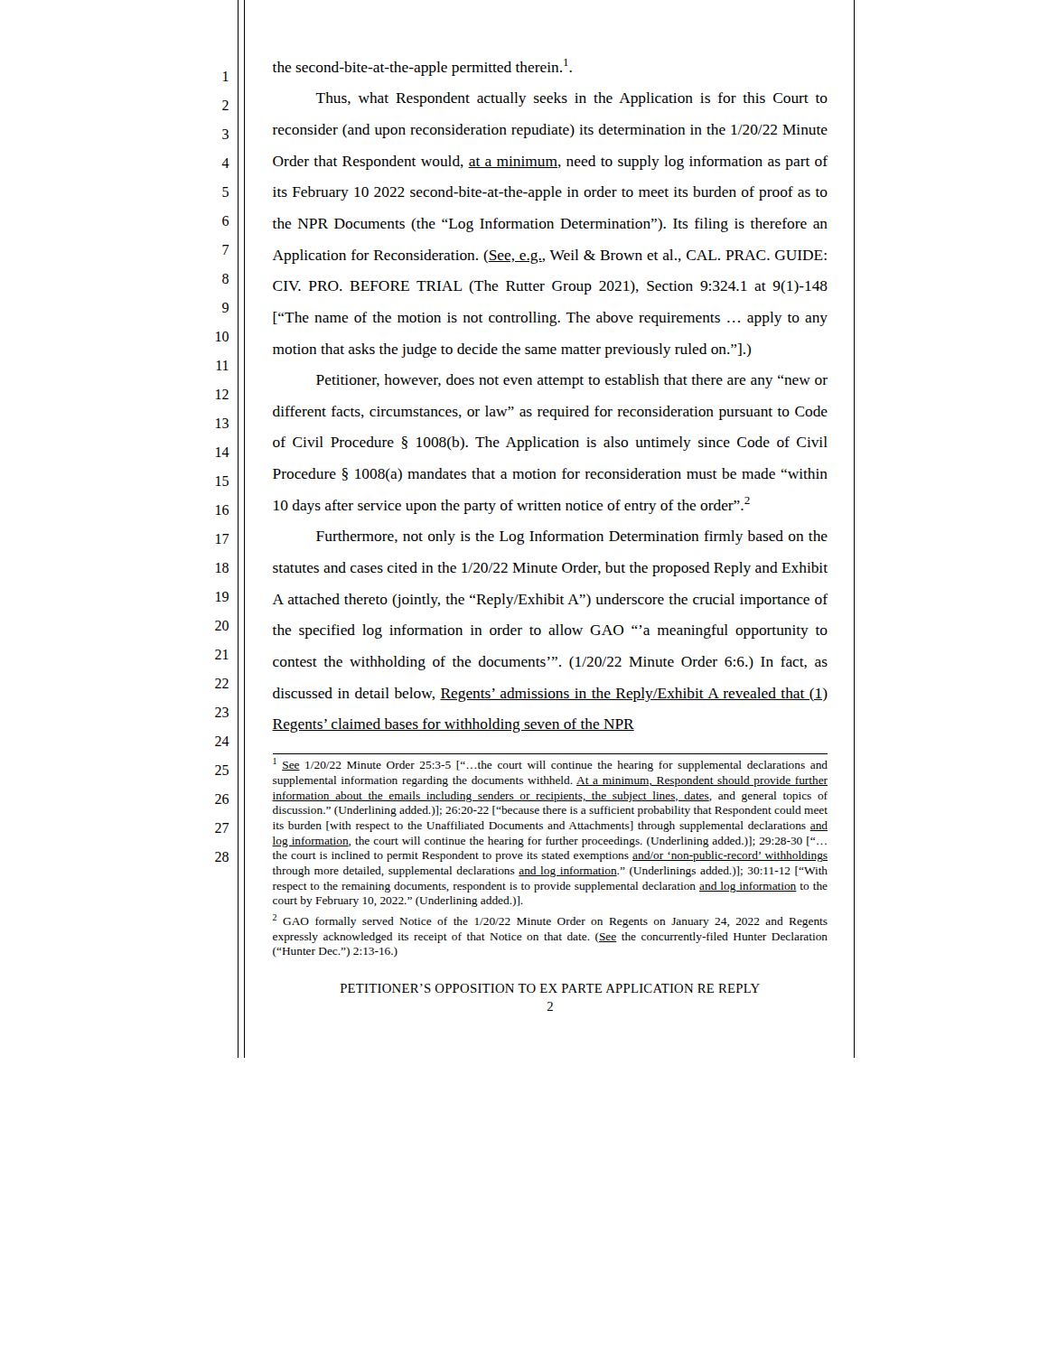1
2
3
4
5
6
7
8
9
10
11
12
13
14
15
16
17
18
19
20
21
22
23
24
25
26
27
28
the second-bite-at-the-apple permitted therein.1.
Thus, what Respondent actually seeks in the Application is for this Court to reconsider (and upon reconsideration repudiate) its determination in the 1/20/22 Minute Order that Respondent would, at a minimum, need to supply log information as part of its February 10 2022 second-bite-at-the-apple in order to meet its burden of proof as to the NPR Documents (the “Log Information Determination”). Its filing is therefore an Application for Reconsideration. (See, e.g., Weil & Brown et al., CAL. PRAC. GUIDE: CIV. PRO. BEFORE TRIAL (The Rutter Group 2021), Section 9:324.1 at 9(1)-148 [“The name of the motion is not controlling. The above requirements … apply to any motion that asks the judge to decide the same matter previously ruled on.”].)
Petitioner, however, does not even attempt to establish that there are any “new or different facts, circumstances, or law” as required for reconsideration pursuant to Code of Civil Procedure § 1008(b). The Application is also untimely since Code of Civil Procedure § 1008(a) mandates that a motion for reconsideration must be made “within 10 days after service upon the party of written notice of entry of the order”.2
Furthermore, not only is the Log Information Determination firmly based on the statutes and cases cited in the 1/20/22 Minute Order, but the proposed Reply and Exhibit A attached thereto (jointly, the “Reply/Exhibit A”) underscore the crucial importance of the specified log information in order to allow GAO “’a meaningful opportunity to contest the withholding of the documents’”. (1/20/22 Minute Order 6:6.) In fact, as discussed in detail below, Regents’ admissions in the Reply/Exhibit A revealed that (1) Regents’ claimed bases for withholding seven of the NPR
1 See 1/20/22 Minute Order 25:3-5 [“…the court will continue the hearing for supplemental declarations and supplemental information regarding the documents withheld. At a minimum, Respondent should provide further information about the emails including senders or recipients, the subject lines, dates, and general topics of discussion.” (Underlining added.)]; 26:20-22 [“because there is a sufficient probability that Respondent could meet its burden [with respect to the Unaffiliated Documents and Attachments] through supplemental declarations and log information, the court will continue the hearing for further proceedings. (Underlining added.)]; 29:28-30 [“…the court is inclined to permit Respondent to prove its stated exemptions and/or ‘non-public-record’ withholdings through more detailed, supplemental declarations and log information.” (Underlinings added.)]; 30:11-12 [“With respect to the remaining documents, respondent is to provide supplemental declaration and log information to the court by February 10, 2022.” (Underlining added.)].
2 GAO formally served Notice of the 1/20/22 Minute Order on Regents on January 24, 2022 and Regents expressly acknowledged its receipt of that Notice on that date. (See the concurrently-filed Hunter Declaration (“Hunter Dec.”) 2:13-16.)
PETITIONER’S OPPOSITION TO EX PARTE APPLICATION RE REPLY
2